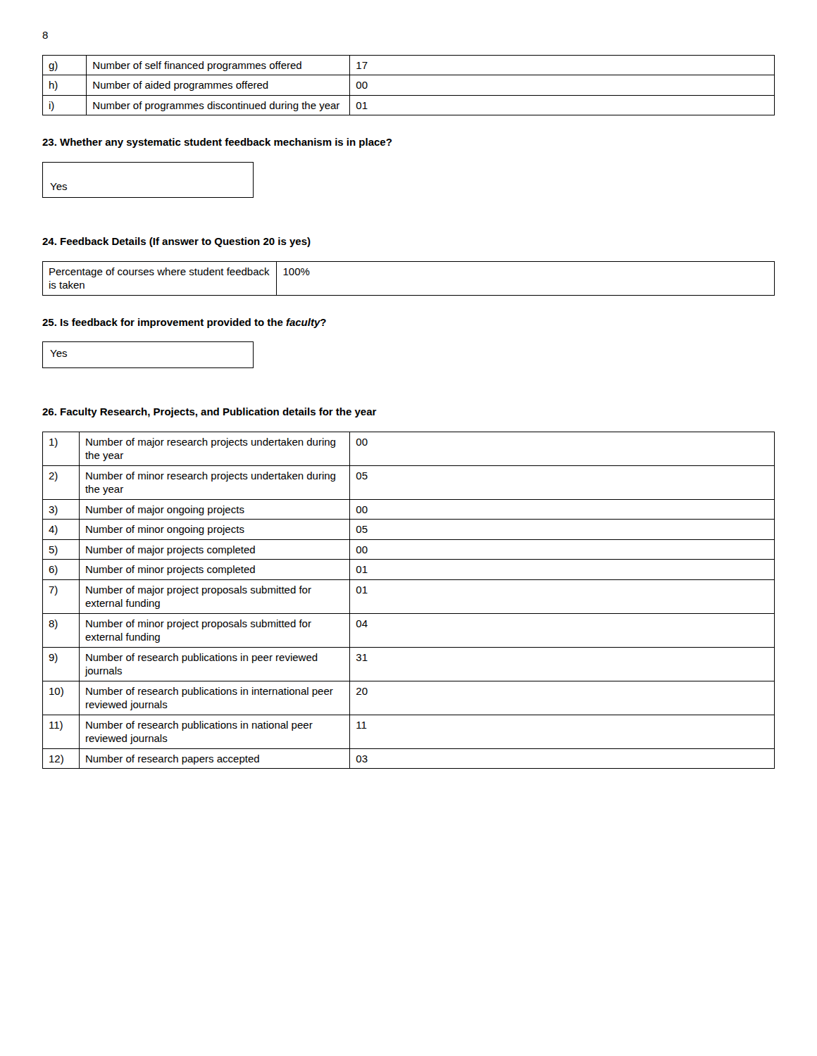8
| g) | Number of self financed programmes offered | 17 |
| h) | Number of aided programmes offered | 00 |
| i) | Number of programmes discontinued during the year | 01 |
23. Whether any systematic student feedback mechanism is in place?
Yes
24. Feedback Details (If answer to Question 20 is yes)
| Percentage of courses where student feedback is taken | 100% |
25. Is feedback for improvement provided to the faculty?
Yes
26. Faculty Research, Projects, and Publication details for the year
| 1) | Number of major research projects undertaken during the year | 00 |
| 2) | Number of minor research projects undertaken during the year | 05 |
| 3) | Number of major ongoing projects | 00 |
| 4) | Number of minor ongoing projects | 05 |
| 5) | Number of major projects completed | 00 |
| 6) | Number of minor projects completed | 01 |
| 7) | Number of major project proposals submitted for external funding | 01 |
| 8) | Number of minor project proposals submitted for external funding | 04 |
| 9) | Number of research publications in peer reviewed journals | 31 |
| 10) | Number of research publications in international peer reviewed journals | 20 |
| 11) | Number of research publications in national peer reviewed journals | 11 |
| 12) | Number of research papers accepted | 03 |